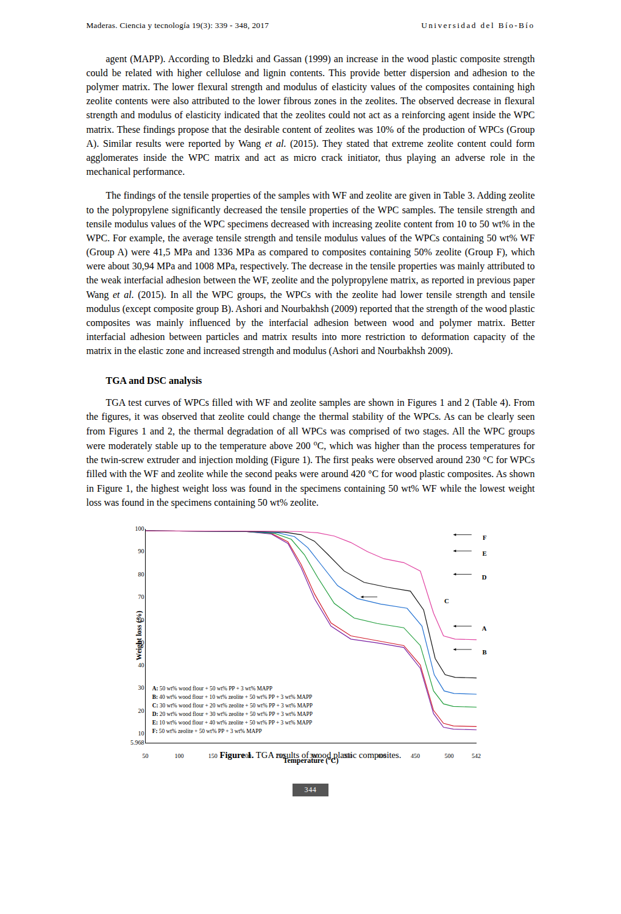Maderas. Ciencia y tecnología 19(3): 339 - 348, 2017 Universidad del Bío-Bío
agent (MAPP). According to Bledzki and Gassan (1999) an increase in the wood plastic composite strength could be related with higher cellulose and lignin contents. This provide better dispersion and adhesion to the polymer matrix. The lower flexural strength and modulus of elasticity values of the composites containing high zeolite contents were also attributed to the lower fibrous zones in the zeolites. The observed decrease in flexural strength and modulus of elasticity indicated that the zeolites could not act as a reinforcing agent inside the WPC matrix. These findings propose that the desirable content of zeolites was 10% of the production of WPCs (Group A). Similar results were reported by Wang et al. (2015). They stated that extreme zeolite content could form agglomerates inside the WPC matrix and act as micro crack initiator, thus playing an adverse role in the mechanical performance.
The findings of the tensile properties of the samples with WF and zeolite are given in Table 3. Adding zeolite to the polypropylene significantly decreased the tensile properties of the WPC samples. The tensile strength and tensile modulus values of the WPC specimens decreased with increasing zeolite content from 10 to 50 wt% in the WPC. For example, the average tensile strength and tensile modulus values of the WPCs containing 50 wt% WF (Group A) were 41,5 MPa and 1336 MPa as compared to composites containing 50% zeolite (Group F), which were about 30,94 MPa and 1008 MPa, respectively. The decrease in the tensile properties was mainly attributed to the weak interfacial adhesion between the WF, zeolite and the polypropylene matrix, as reported in previous paper Wang et al. (2015). In all the WPC groups, the WPCs with the zeolite had lower tensile strength and tensile modulus (except composite group B). Ashori and Nourbakhsh (2009) reported that the strength of the wood plastic composites was mainly influenced by the interfacial adhesion between wood and polymer matrix. Better interfacial adhesion between particles and matrix results into more restriction to deformation capacity of the matrix in the elastic zone and increased strength and modulus (Ashori and Nourbakhsh 2009).
TGA and DSC analysis
TGA test curves of WPCs filled with WF and zeolite samples are shown in Figures 1 and 2 (Table 4). From the figures, it was observed that zeolite could change the thermal stability of the WPCs. As can be clearly seen from Figures 1 and 2, the thermal degradation of all WPCs was comprised of two stages. All the WPC groups were moderately stable up to the temperature above 200 o C, which was higher than the process temperatures for the twin-screw extruder and injection molding (Figure 1). The first peaks were observed around 230 °C for WPCs filled with the WF and zeolite while the second peaks were around 420 °C for wood plastic composites. As shown in Figure 1, the highest weight loss was found in the specimens containing 50 wt% WF while the lowest weight loss was found in the specimens containing 50 wt% zeolite.
Weight loss (%)
Temperature (o C)
100 90 80 70 60 50 40 30 20 10 5.968
50 100 150 200 250 300 350 400 450 500 542
F
E
D
C
A
B
A: 50 wt% wood flour + 50 wt% PP + 3 wt% MAPP
B: 40 wt% wood flour + 10 wt% zeolite + 50 wt% PP + 3 wt% MAPP
C: 30 wt% wood flour + 20 wt% zeolite + 50 wt% PP + 3 wt% MAPP
D: 20 wt% wood flour + 30 wt% zeolite + 50 wt% PP + 3 wt% MAPP
E: 10 wt% wood flour + 40 wt% zeolite + 50 wt% PP + 3 wt% MAPP
F: 50 wt% zeolite + 50 wt% PP + 3 wt% MAPP
Figure 1. TGA results of wood plastic composites.
344